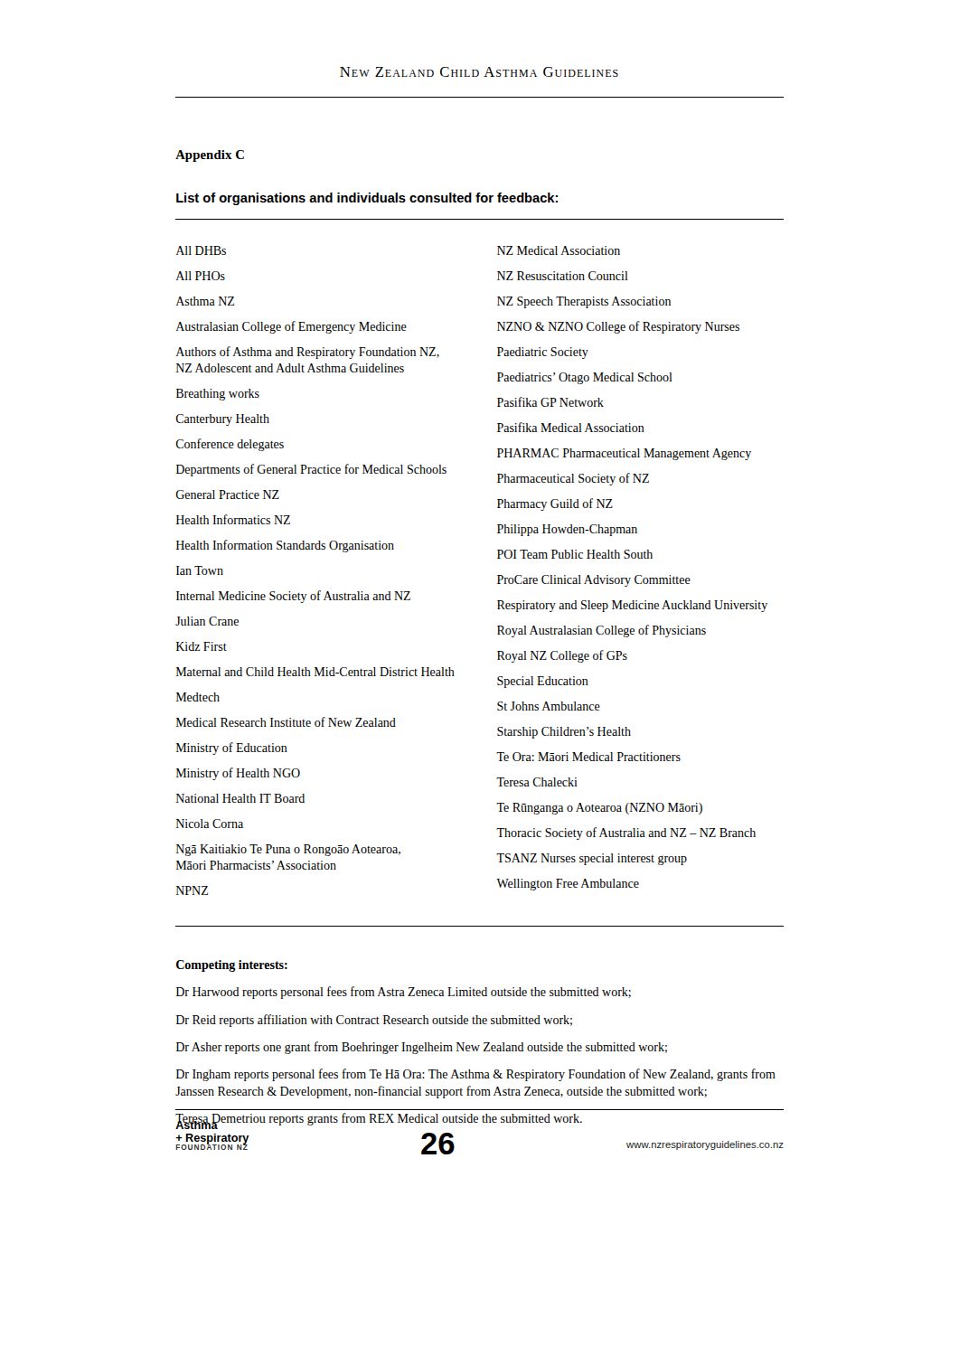New Zealand Child Asthma Guidelines
Appendix C
List of organisations and individuals consulted for feedback:
All DHBs
All PHOs
Asthma NZ
Australasian College of Emergency Medicine
Authors of Asthma and Respiratory Foundation NZ,
NZ Adolescent and Adult Asthma Guidelines
Breathing works
Canterbury Health
Conference delegates
Departments of General Practice for Medical Schools
General Practice NZ
Health Informatics NZ
Health Information Standards Organisation
Ian Town
Internal Medicine Society of Australia and NZ
Julian Crane
Kidz First
Maternal and Child Health Mid-Central District Health
Medtech
Medical Research Institute of New Zealand
Ministry of Education
Ministry of Health NGO
National Health IT Board
Nicola Corna
Ngā Kaitiakio Te Puna o Rongoāo Aotearoa,
Māori Pharmacists’ Association
NPNZ
NZ Medical Association
NZ Resuscitation Council
NZ Speech Therapists Association
NZNO & NZNO College of Respiratory Nurses
Paediatric Society
Paediatrics’ Otago Medical School
Pasifika GP Network
Pasifika Medical Association
PHARMAC Pharmaceutical Management Agency
Pharmaceutical Society of NZ
Pharmacy Guild of NZ
Philippa Howden-Chapman
POI Team Public Health South
ProCare Clinical Advisory Committee
Respiratory and Sleep Medicine Auckland University
Royal Australasian College of Physicians
Royal NZ College of GPs
Special Education
St Johns Ambulance
Starship Children’s Health
Te Ora: Māori Medical Practitioners
Teresa Chalecki
Te Rūnganga o Aotearoa (NZNO Māori)
Thoracic Society of Australia and NZ – NZ Branch
TSANZ Nurses special interest group
Wellington Free Ambulance
Competing interests:
Dr Harwood reports personal fees from Astra Zeneca Limited outside the submitted work;
Dr Reid reports affiliation with Contract Research outside the submitted work;
Dr Asher reports one grant from Boehringer Ingelheim New Zealand outside the submitted work;
Dr Ingham reports personal fees from Te Hā Ora: The Asthma & Respiratory Foundation of New Zealand, grants from Janssen Research & Development, non-financial support from Astra Zeneca, outside the submitted work;
Teresa Demetriou reports grants from REX Medical outside the submitted work.
Asthma
+ Respiratory
FOUNDATION NZ
26
www.nzrespiratoryguidelines.co.nz